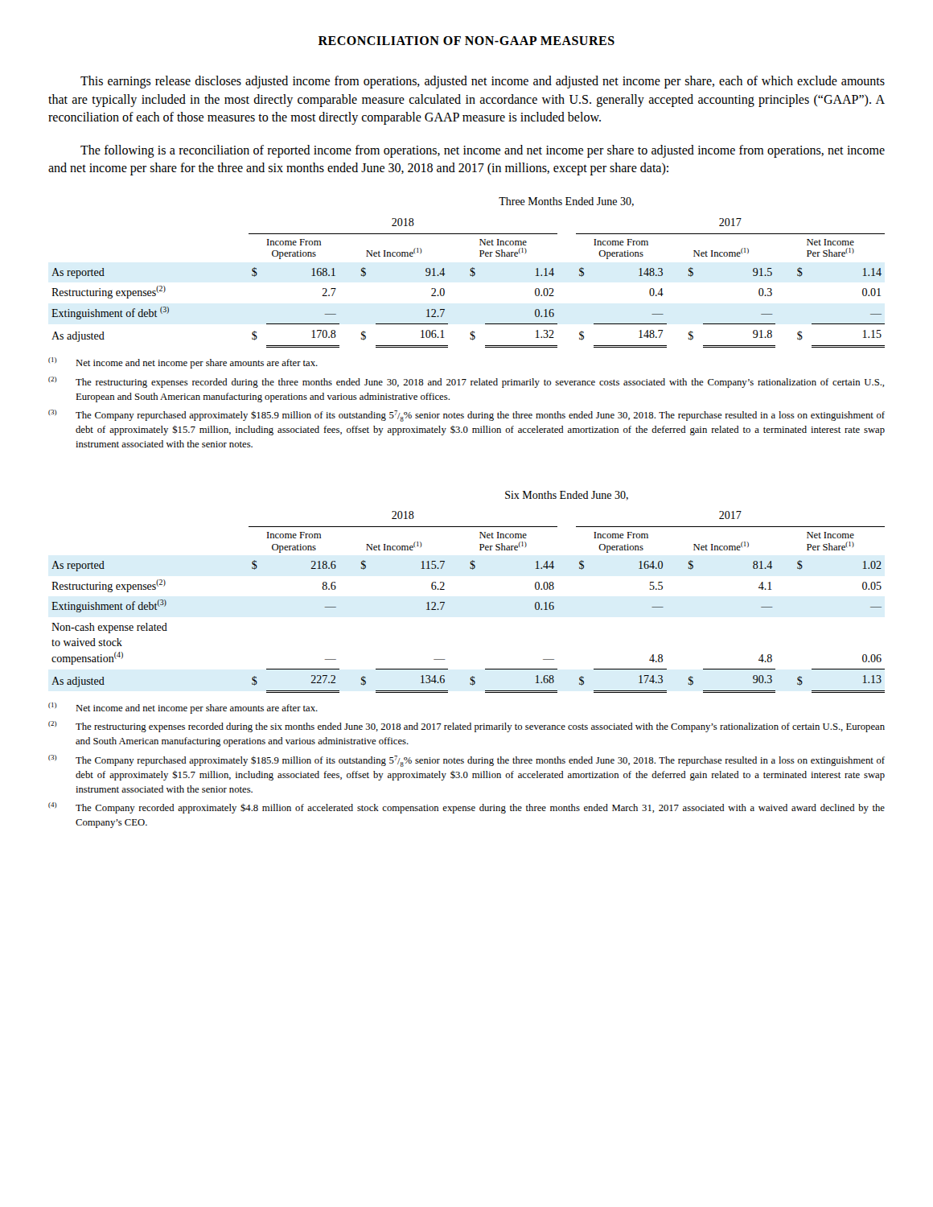RECONCILIATION OF NON-GAAP MEASURES
This earnings release discloses adjusted income from operations, adjusted net income and adjusted net income per share, each of which exclude amounts that are typically included in the most directly comparable measure calculated in accordance with U.S. generally accepted accounting principles (“GAAP”). A reconciliation of each of those measures to the most directly comparable GAAP measure is included below.
The following is a reconciliation of reported income from operations, net income and net income per share to adjusted income from operations, net income and net income per share for the three and six months ended June 30, 2018 and 2017 (in millions, except per share data):
| | Three Months Ended June 30, |
| | 2018 | | 2017 |
| | Income From Operations | Net Income (1) | Net Income Per Share (1) | | Income From Operations | Net Income (1) | Net Income Per Share (1) |
| As reported | $ | 168.1 | | $ | 91.4 | | $ | 1.14 | | $ | 148.3 | | $ | 91.5 | | $ | 1.14 |
| Restructuring expenses (2) | | 2.7 | | | 2.0 | | | 0.02 | | | 0.4 | | | 0.3 | | | 0.01 |
| Extinguishment of debt (3) | | — | | | 12.7 | | | 0.16 | | | — | | | — | | | — |
| As adjusted | $ | 170.8 | | $ | 106.1 | | $ | 1.32 | | $ | 148.7 | | $ | 91.8 | | $ | 1.15 |
| (1) | Net income and net income per share amounts are after tax. |
| (2) | The restructuring expenses recorded during the three months ended June 30, 2018 and 2017 related primarily to severance costs associated with the Company’s rationalization of certain U.S., European and South American manufacturing operations and various administrative offices. |
| (3) | The Company repurchased approximately $185.9 million of its outstanding 5 7 / 8 % senior notes during the three months ended June 30, 2018. The repurchase resulted in a loss on extinguishment of debt of approximately $15.7 million, including associated fees, offset by approximately $3.0 million of accelerated amortization of the deferred gain related to a terminated interest rate swap instrument associated with the senior notes. |
| | Six Months Ended June 30, |
| | 2018 | | 2017 |
| | Income From Operations | Net Income (1) | Net Income Per Share (1) | | Income From Operations | Net Income (1) | Net Income Per Share (1) |
| As reported | $ | 218.6 | | $ | 115.7 | | $ | 1.44 | | $ | 164.0 | | $ | 81.4 | | $ | 1.02 |
| Restructuring expenses (2) | | 8.6 | | | 6.2 | | | 0.08 | | | 5.5 | | | 4.1 | | | 0.05 |
| Extinguishment of debt (3) | | — | | | 12.7 | | | 0.16 | | | — | | | — | | | — |
| Non-cash expense related to waived stock compensation (4) | | — | | | — | | | — | | | 4.8 | | | 4.8 | | | 0.06 |
| As adjusted | $ | 227.2 | | $ | 134.6 | | $ | 1.68 | | $ | 174.3 | | $ | 90.3 | | $ | 1.13 |
| (1) | Net income and net income per share amounts are after tax. |
| (2) | The restructuring expenses recorded during the six months ended June 30, 2018 and 2017 related primarily to severance costs associated with the Company’s rationalization of certain U.S., European and South American manufacturing operations and various administrative offices. |
| (3) | The Company repurchased approximately $185.9 million of its outstanding 5 7 / 8 % senior notes during the three months ended June 30, 2018. The repurchase resulted in a loss on extinguishment of debt of approximately $15.7 million, including associated fees, offset by approximately $3.0 million of accelerated amortization of the deferred gain related to a terminated interest rate swap instrument associated with the senior notes. |
| (4) | The Company recorded approximately $4.8 million of accelerated stock compensation expense during the three months ended March 31, 2017 associated with a waived award declined by the Company’s CEO. |